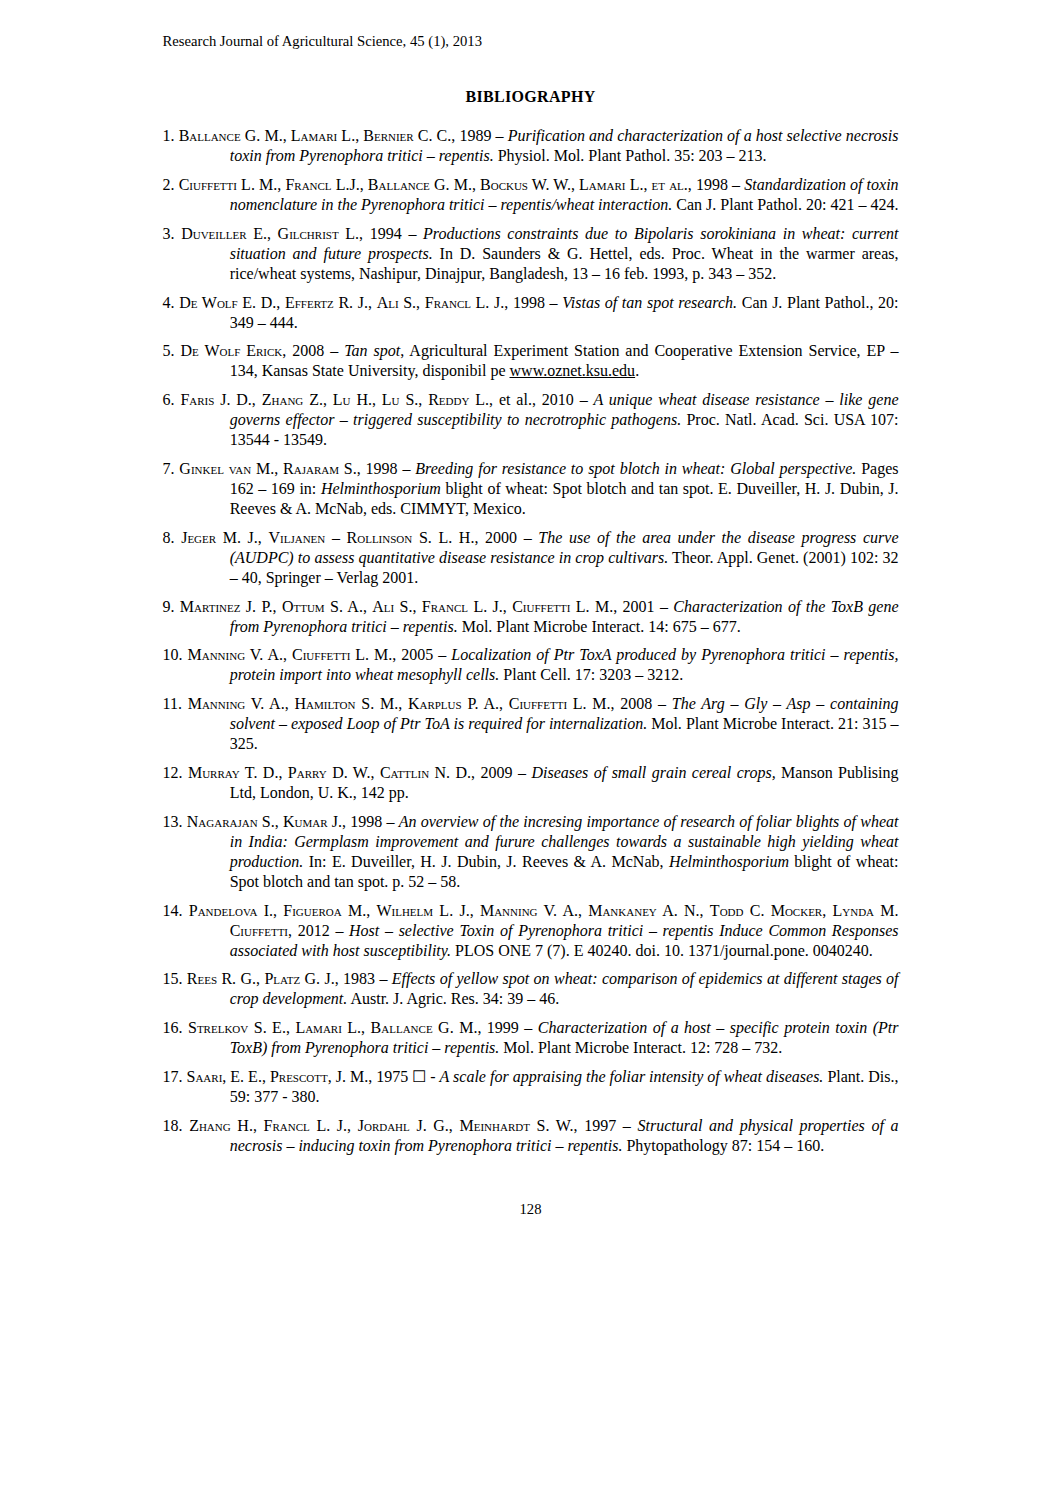Research Journal of Agricultural Science, 45 (1), 2013
BIBLIOGRAPHY
1. Ballance G. M., Lamari L., Bernier C. C., 1989 – Purification and characterization of a host selective necrosis toxin from Pyrenophora tritici – repentis. Physiol. Mol. Plant Pathol. 35: 203 – 213.
2. Ciuffetti L. M., Francl L.J., Ballance G. M., Bockus W. W., Lamari L., et al., 1998 – Standardization of toxin nomenclature in the Pyrenophora tritici – repentis/wheat interaction. Can J. Plant Pathol. 20: 421 – 424.
3. Duveiller E., Gilchrist L., 1994 – Productions constraints due to Bipolaris sorokiniana in wheat: current situation and future prospects. In D. Saunders & G. Hettel, eds. Proc. Wheat in the warmer areas, rice/wheat systems, Nashipur, Dinajpur, Bangladesh, 13 – 16 feb. 1993, p. 343 – 352.
4. De Wolf E. D., Effertz R. J., Ali S., Francl L. J., 1998 – Vistas of tan spot research. Can J. Plant Pathol., 20: 349 – 444.
5. De Wolf Erick, 2008 – Tan spot, Agricultural Experiment Station and Cooperative Extension Service, EP – 134, Kansas State University, disponibil pe www.oznet.ksu.edu.
6. Faris J. D., Zhang Z., Lu H., Lu S., Reddy L., et al., 2010 – A unique wheat disease resistance – like gene governs effector – triggered susceptibility to necrotrophic pathogens. Proc. Natl. Acad. Sci. USA 107: 13544 - 13549.
7. Ginkel van M., Rajaram S., 1998 – Breeding for resistance to spot blotch in wheat: Global perspective. Pages 162 – 169 in: Helminthosporium blight of wheat: Spot blotch and tan spot. E. Duveiller, H. J. Dubin, J. Reeves & A. McNab, eds. CIMMYT, Mexico.
8. Jeger M. J., Viljanen – Rollinson S. L. H., 2000 – The use of the area under the disease progress curve (AUDPC) to assess quantitative disease resistance in crop cultivars. Theor. Appl. Genet. (2001) 102: 32 – 40, Springer – Verlag 2001.
9. Martinez J. P., Ottum S. A., Ali S., Francl L. J., Ciuffetti L. M., 2001 – Characterization of the ToxB gene from Pyrenophora tritici – repentis. Mol. Plant Microbe Interact. 14: 675 – 677.
10. Manning V. A., Ciuffetti L. M., 2005 – Localization of Ptr ToxA produced by Pyrenophora tritici – repentis, protein import into wheat mesophyll cells. Plant Cell. 17: 3203 – 3212.
11. Manning V. A., Hamilton S. M., Karplus P. A., Ciuffetti L. M., 2008 – The Arg – Gly – Asp – containing solvent – exposed Loop of Ptr ToA is required for internalization. Mol. Plant Microbe Interact. 21: 315 – 325.
12. Murray T. D., Parry D. W., Cattlin N. D., 2009 – Diseases of small grain cereal crops, Manson Publising Ltd, London, U. K., 142 pp.
13. Nagarajan S., Kumar J., 1998 – An overview of the incresing importance of research of foliar blights of wheat in India: Germplasm improvement and furure challenges towards a sustainable high yielding wheat production. In: E. Duveiller, H. J. Dubin, J. Reeves & A. McNab, Helminthosporium blight of wheat: Spot blotch and tan spot. p. 52 – 58.
14. Pandelova I., Figueroa M., Wilhelm L. J., Manning V. A., Mankaney A. N., Todd C. Mocker, Lynda M. Ciuffetti, 2012 – Host – selective Toxin of Pyrenophora tritici – repentis Induce Common Responses associated with host susceptibility. PLOS ONE 7 (7). E 40240. doi. 10. 1371/journal.pone. 0040240.
15. Rees R. G., Platz G. J., 1983 – Effects of yellow spot on wheat: comparison of epidemics at different stages of crop development. Austr. J. Agric. Res. 34: 39 – 46.
16. Strelkov S. E., Lamari L., Ballance G. M., 1999 – Characterization of a host – specific protein toxin (Ptr ToxB) from Pyrenophora tritici – repentis. Mol. Plant Microbe Interact. 12: 728 – 732.
17. Saari, E. E., Prescott, J. M., 1975 ☐ - A scale for appraising the foliar intensity of wheat diseases. Plant. Dis., 59: 377 - 380.
18. Zhang H., Francl L. J., Jordahl J. G., Meinhardt S. W., 1997 – Structural and physical properties of a necrosis – inducing toxin from Pyrenophora tritici – repentis. Phytopathology 87: 154 – 160.
128